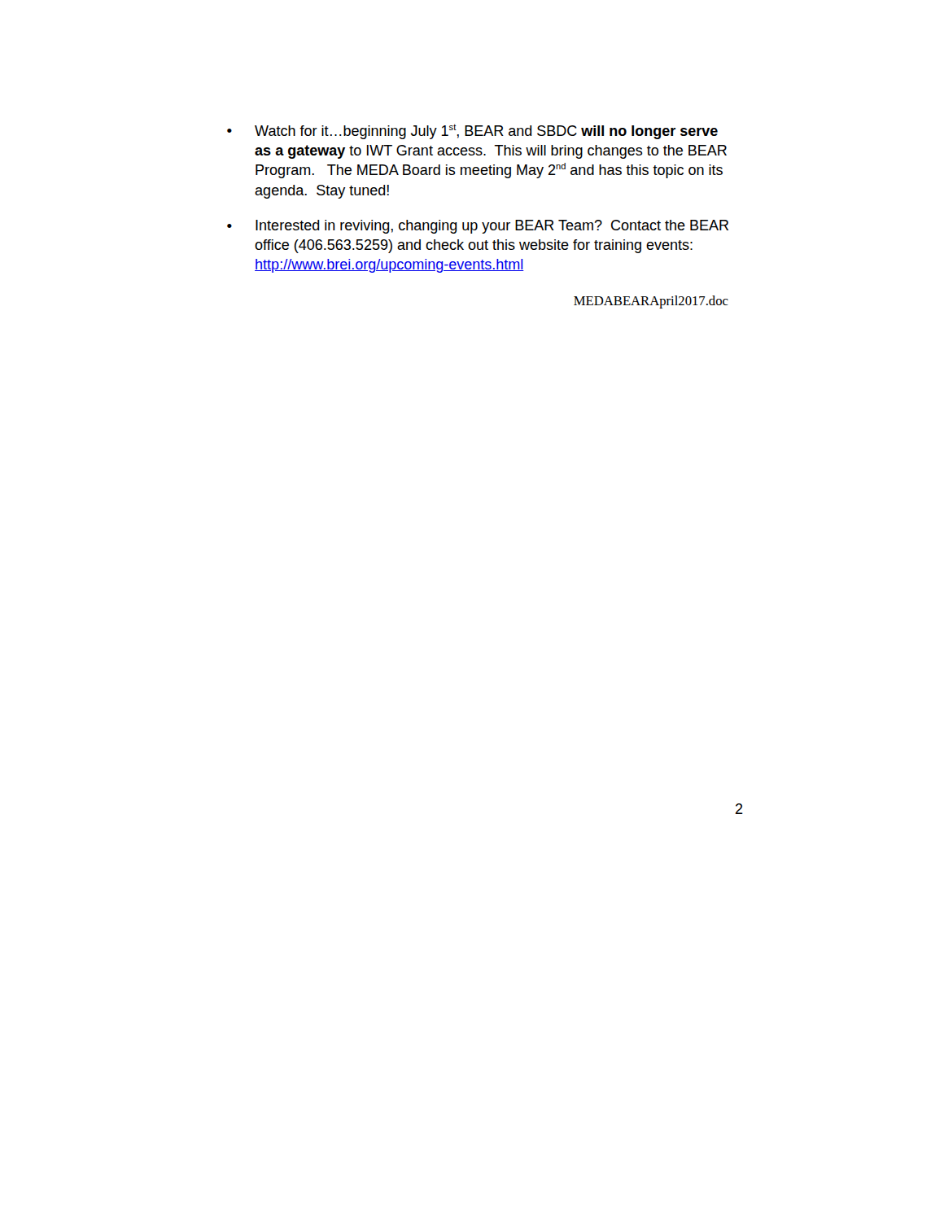Watch for it…beginning July 1st, BEAR and SBDC will no longer serve as a gateway to IWT Grant access. This will bring changes to the BEAR Program. The MEDA Board is meeting May 2nd and has this topic on its agenda. Stay tuned!
Interested in reviving, changing up your BEAR Team? Contact the BEAR office (406.563.5259) and check out this website for training events: http://www.brei.org/upcoming-events.html
MEDABEARApril2017.doc
2